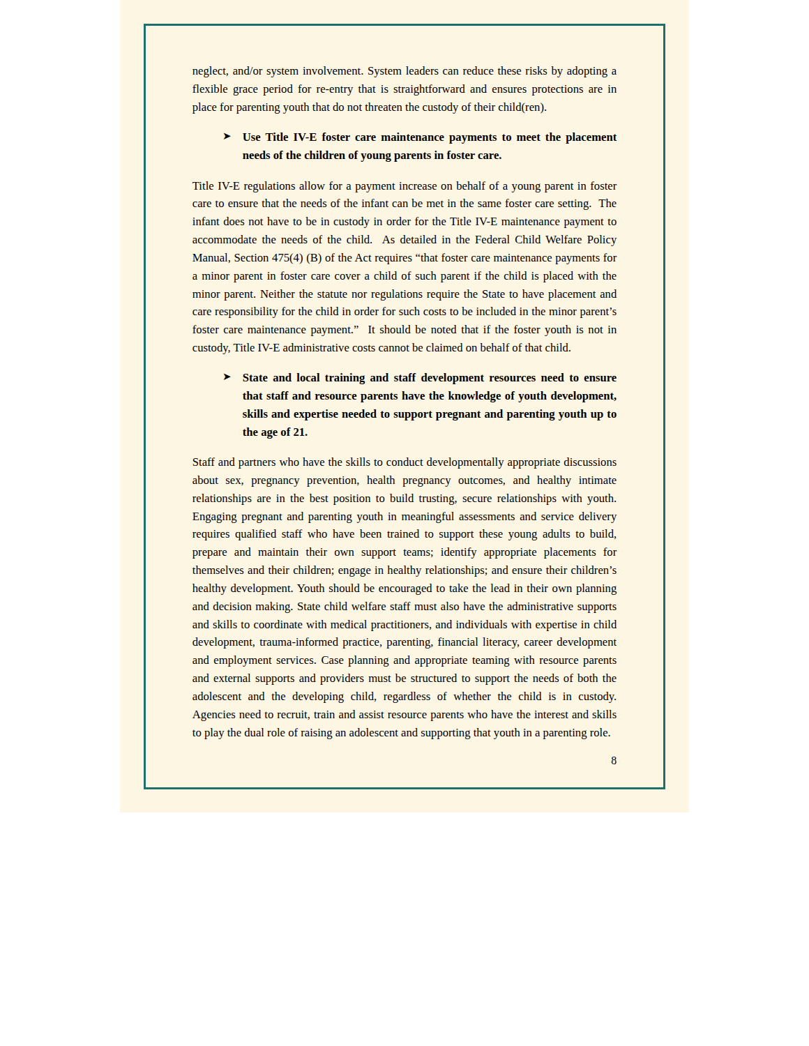neglect, and/or system involvement. System leaders can reduce these risks by adopting a flexible grace period for re-entry that is straightforward and ensures protections are in place for parenting youth that do not threaten the custody of their child(ren).
Use Title IV-E foster care maintenance payments to meet the placement needs of the children of young parents in foster care.
Title IV-E regulations allow for a payment increase on behalf of a young parent in foster care to ensure that the needs of the infant can be met in the same foster care setting. The infant does not have to be in custody in order for the Title IV-E maintenance payment to accommodate the needs of the child. As detailed in the Federal Child Welfare Policy Manual, Section 475(4) (B) of the Act requires “that foster care maintenance payments for a minor parent in foster care cover a child of such parent if the child is placed with the minor parent. Neither the statute nor regulations require the State to have placement and care responsibility for the child in order for such costs to be included in the minor parent’s foster care maintenance payment.” It should be noted that if the foster youth is not in custody, Title IV-E administrative costs cannot be claimed on behalf of that child.
State and local training and staff development resources need to ensure that staff and resource parents have the knowledge of youth development, skills and expertise needed to support pregnant and parenting youth up to the age of 21.
Staff and partners who have the skills to conduct developmentally appropriate discussions about sex, pregnancy prevention, health pregnancy outcomes, and healthy intimate relationships are in the best position to build trusting, secure relationships with youth. Engaging pregnant and parenting youth in meaningful assessments and service delivery requires qualified staff who have been trained to support these young adults to build, prepare and maintain their own support teams; identify appropriate placements for themselves and their children; engage in healthy relationships; and ensure their children’s healthy development. Youth should be encouraged to take the lead in their own planning and decision making. State child welfare staff must also have the administrative supports and skills to coordinate with medical practitioners, and individuals with expertise in child development, trauma-informed practice, parenting, financial literacy, career development and employment services. Case planning and appropriate teaming with resource parents and external supports and providers must be structured to support the needs of both the adolescent and the developing child, regardless of whether the child is in custody. Agencies need to recruit, train and assist resource parents who have the interest and skills to play the dual role of raising an adolescent and supporting that youth in a parenting role.
8